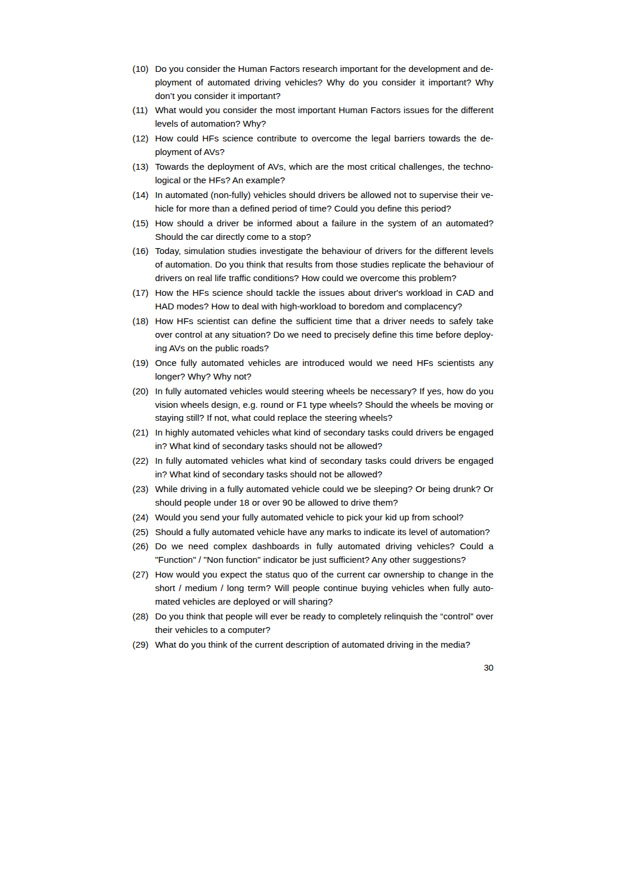(10) Do you consider the Human Factors research important for the development and deployment of automated driving vehicles? Why do you consider it important? Why don’t you consider it important?
(11) What would you consider the most important Human Factors issues for the different levels of automation? Why?
(12) How could HFs science contribute to overcome the legal barriers towards the deployment of AVs?
(13) Towards the deployment of AVs, which are the most critical challenges, the technological or the HFs? An example?
(14) In automated (non-fully) vehicles should drivers be allowed not to supervise their vehicle for more than a defined period of time? Could you define this period?
(15) How should a driver be informed about a failure in the system of an automated? Should the car directly come to a stop?
(16) Today, simulation studies investigate the behaviour of drivers for the different levels of automation. Do you think that results from those studies replicate the behaviour of drivers on real life traffic conditions? How could we overcome this problem?
(17) How the HFs science should tackle the issues about driver's workload in CAD and HAD modes? How to deal with high-workload to boredom and complacency?
(18) How HFs scientist can define the sufficient time that a driver needs to safely take over control at any situation? Do we need to precisely define this time before deploying AVs on the public roads?
(19) Once fully automated vehicles are introduced would we need HFs scientists any longer? Why? Why not?
(20) In fully automated vehicles would steering wheels be necessary? If yes, how do you vision wheels design, e.g. round or F1 type wheels? Should the wheels be moving or staying still? If not, what could replace the steering wheels?
(21) In highly automated vehicles what kind of secondary tasks could drivers be engaged in? What kind of secondary tasks should not be allowed?
(22) In fully automated vehicles what kind of secondary tasks could drivers be engaged in? What kind of secondary tasks should not be allowed?
(23) While driving in a fully automated vehicle could we be sleeping? Or being drunk? Or should people under 18 or over 90 be allowed to drive them?
(24) Would you send your fully automated vehicle to pick your kid up from school?
(25) Should a fully automated vehicle have any marks to indicate its level of automation?
(26) Do we need complex dashboards in fully automated driving vehicles? Could a "Function" / "Non function" indicator be just sufficient? Any other suggestions?
(27) How would you expect the status quo of the current car ownership to change in the short / medium / long term? Will people continue buying vehicles when fully automated vehicles are deployed or will sharing?
(28) Do you think that people will ever be ready to completely relinquish the “control” over their vehicles to a computer?
(29) What do you think of the current description of automated driving in the media?
30